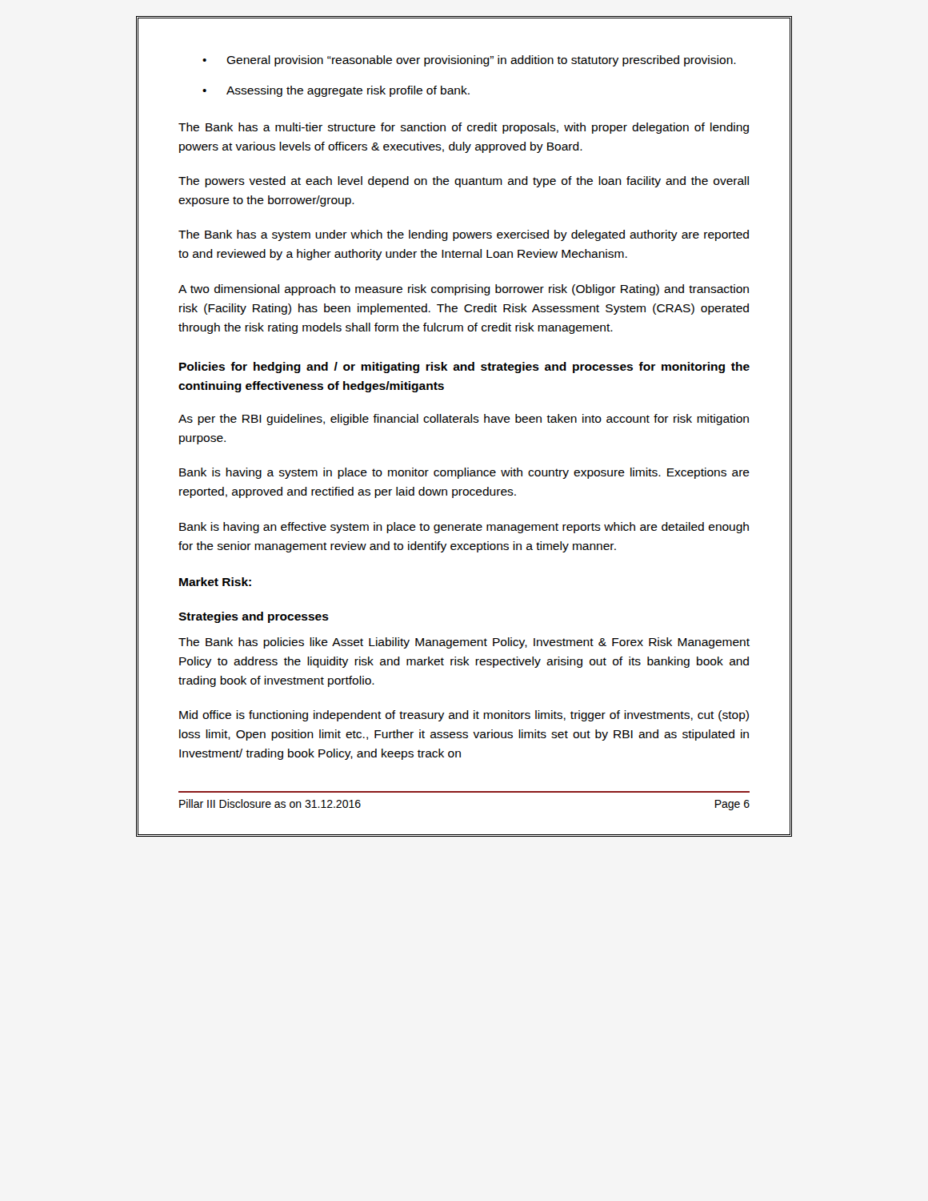General provision “reasonable over provisioning” in addition to statutory prescribed provision.
Assessing the aggregate risk profile of bank.
The Bank has a multi-tier structure for sanction of credit proposals, with proper delegation of lending powers at various levels of officers & executives, duly approved by Board.
The powers vested at each level depend on the quantum and type of the loan facility and the overall exposure to the borrower/group.
The Bank has a system under which the lending powers exercised by delegated authority are reported to and reviewed by a higher authority under the Internal Loan Review Mechanism.
A two dimensional approach to measure risk comprising borrower risk (Obligor Rating) and transaction risk (Facility Rating) has been implemented. The Credit Risk Assessment System (CRAS) operated through the risk rating models shall form the fulcrum of credit risk management.
Policies for hedging and / or mitigating risk and strategies and processes for monitoring the continuing effectiveness of hedges/mitigants
As per the RBI guidelines, eligible financial collaterals have been taken into account for risk mitigation purpose.
Bank is having a system in place to monitor compliance with country exposure limits. Exceptions are reported, approved and rectified as per laid down procedures.
Bank is having an effective system in place to generate management reports which are detailed enough for the senior management review and to identify exceptions in a timely manner.
Market Risk:
Strategies and processes
The Bank has policies like Asset Liability Management Policy, Investment & Forex Risk Management Policy to address the liquidity risk and market risk respectively arising out of its banking book and trading book of investment portfolio.
Mid office is functioning independent of treasury and it monitors limits, trigger of investments, cut (stop) loss limit, Open position limit etc., Further it assess various limits set out by RBI and as stipulated in Investment/ trading book Policy, and keeps track on
Pillar III Disclosure as on 31.12.2016 Page 6